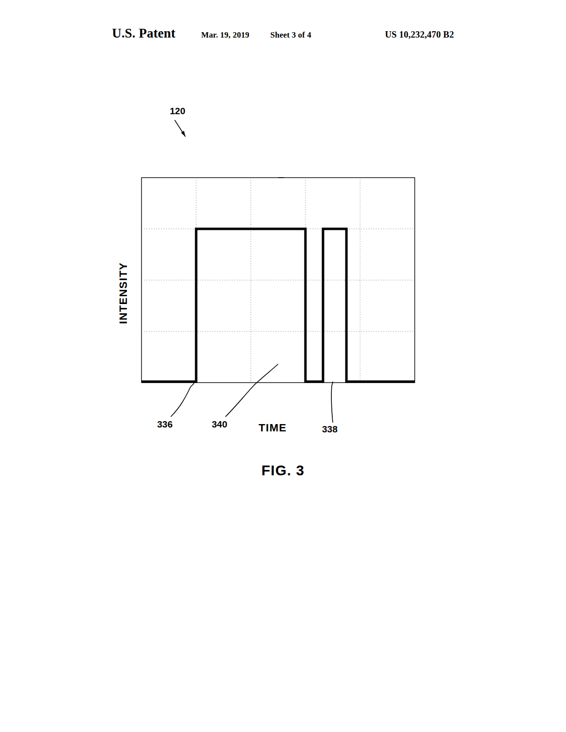U.S. Patent Mar. 19, 2019 Sheet 3 of 4 US 10,232,470 B2
120 336 340 338 TIME INTENSITY
FIG. 3